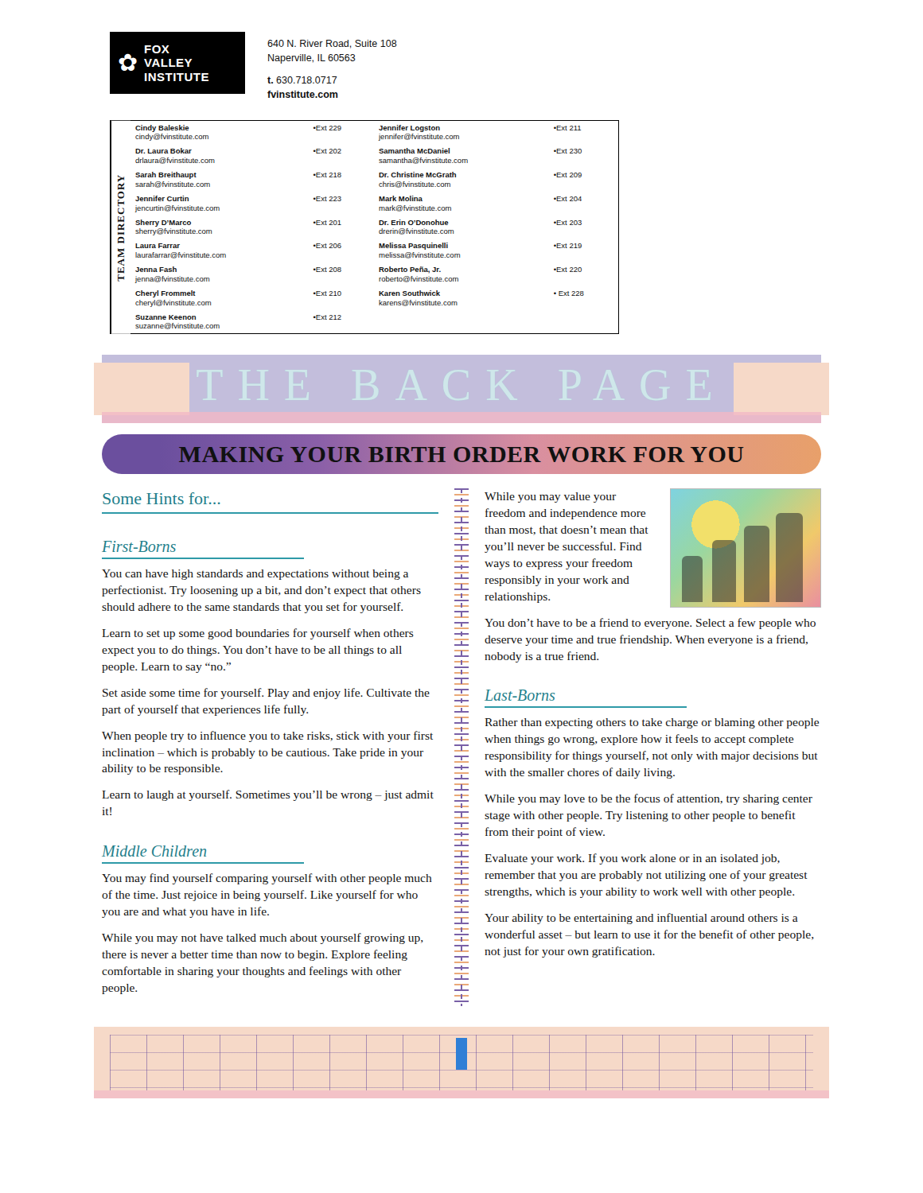✿
FOX
VALLEY
INSTITUTE
640 N. River Road, Suite 108
Naperville, IL 60563
t. 630.718.0717
fvinstitute.com
TEAM DIRECTORY
| Cindy Baleskie cindy@fvinstitute.com | •Ext 229 | Jennifer Logston jennifer@fvinstitute.com | •Ext 211 |
| Dr. Laura Bokar drlaura@fvinstitute.com | •Ext 202 | Samantha McDaniel samantha@fvinstitute.com | •Ext 230 |
| Sarah Breithaupt sarah@fvinstitute.com | •Ext 218 | Dr. Christine McGrath chris@fvinstitute.com | •Ext 209 |
| Jennifer Curtin jencurtin@fvinstitute.com | •Ext 223 | Mark Molina mark@fvinstitute.com | •Ext 204 |
| Sherry D’Marco sherry@fvinstitute.com | •Ext 201 | Dr. Erin O’Donohue drerin@fvinstitute.com | •Ext 203 |
| Laura Farrar laurafarrar@fvinstitute.com | •Ext 206 | Melissa Pasquinelli melissa@fvinstitute.com | •Ext 219 |
| Jenna Fash jenna@fvinstitute.com | •Ext 208 | Roberto Peña, Jr. roberto@fvinstitute.com | •Ext 220 |
| Cheryl Frommelt cheryl@fvinstitute.com | •Ext 210 | Karen Southwick karens@fvinstitute.com | • Ext 228 |
| Suzanne Keenon suzanne@fvinstitute.com | •Ext 212 | | |
THE BACK PAGE
MAKING YOUR BIRTH ORDER WORK FOR YOU
Some Hints for...
First-Borns
You can have high standards and expectations without being a perfectionist. Try loosening up a bit, and don’t expect that others should adhere to the same standards that you set for yourself.
Learn to set up some good boundaries for yourself when others expect you to do things. You don’t have to be all things to all people. Learn to say “no.”
Set aside some time for yourself. Play and enjoy life. Cultivate the part of yourself that experiences life fully.
When people try to influence you to take risks, stick with your first inclination – which is probably to be cautious. Take pride in your ability to be responsible.
Learn to laugh at yourself. Sometimes you’ll be wrong – just admit it!
Middle Children
You may find yourself comparing yourself with other people much of the time. Just rejoice in being yourself. Like yourself for who you are and what you have in life.
While you may not have talked much about yourself growing up, there is never a better time than now to begin. Explore feeling comfortable in sharing your thoughts and feelings with other people.
While you may value your freedom and independence more than most, that doesn’t mean that you’ll never be successful. Find ways to express your freedom responsibly in your work and relationships.
You don’t have to be a friend to everyone. Select a few people who deserve your time and true friendship. When everyone is a friend, nobody is a true friend.
Last-Borns
Rather than expecting others to take charge or blaming other people when things go wrong, explore how it feels to accept complete responsibility for things yourself, not only with major decisions but with the smaller chores of daily living.
While you may love to be the focus of attention, try sharing center stage with other people. Try listening to other people to benefit from their point of view.
Evaluate your work. If you work alone or in an isolated job, remember that you are probably not utilizing one of your greatest strengths, which is your ability to work well with other people.
Your ability to be entertaining and influential around others is a wonderful asset – but learn to use it for the benefit of other people, not just for your own gratification.